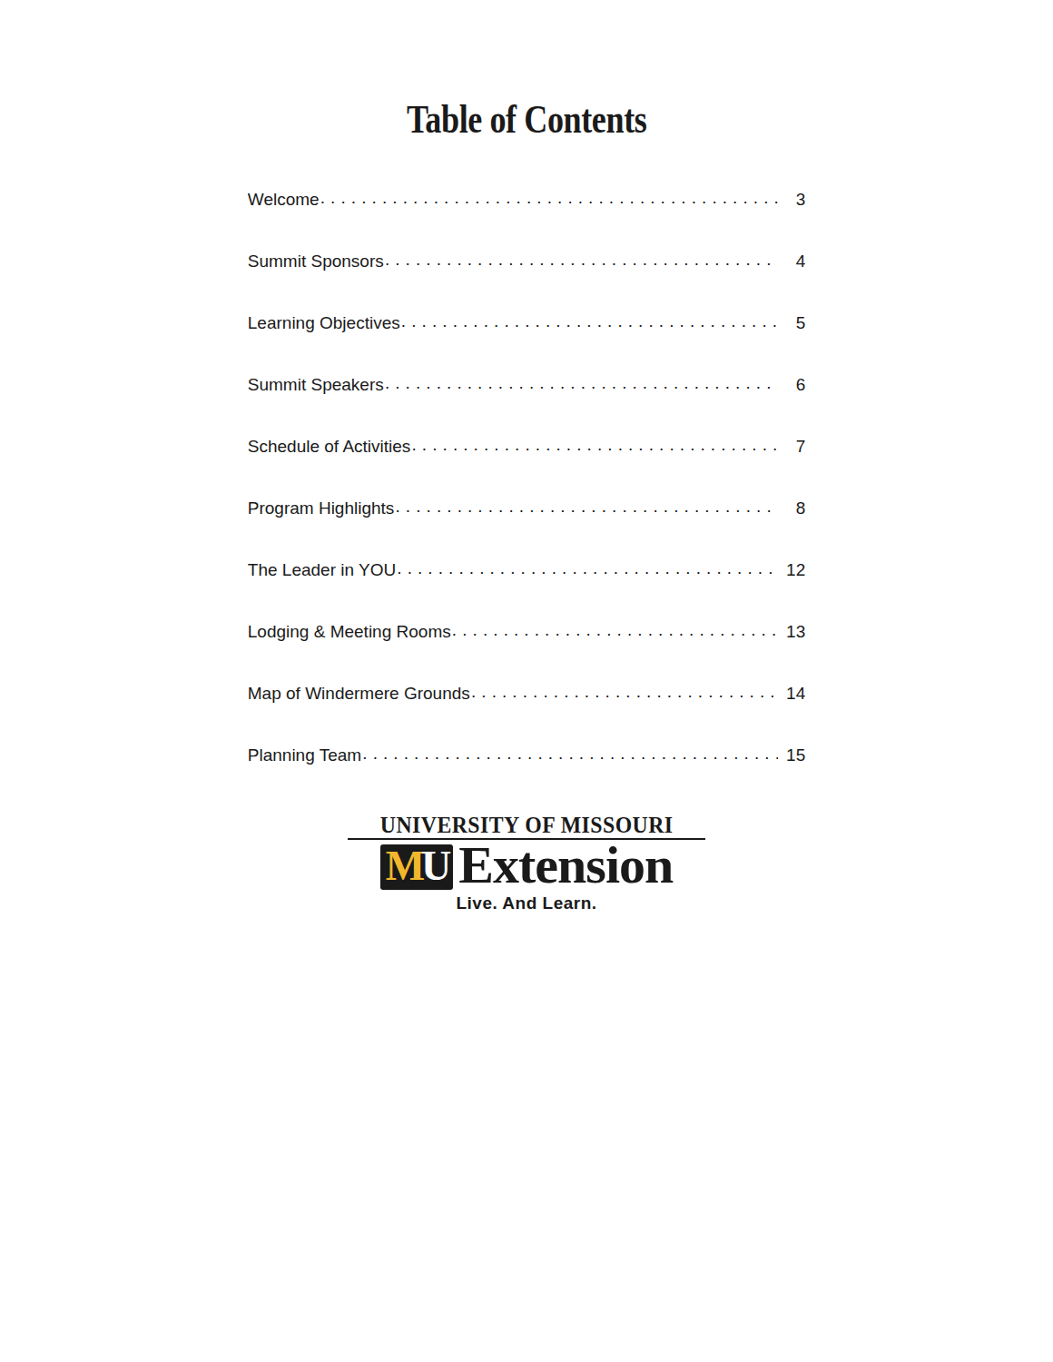Table of Contents
Welcome ........................................................................................... 3
Summit Sponsors ........................................................................................... 4
Learning Objectives ........................................................................................... 5
Summit Speakers ........................................................................................... 6
Schedule of Activities ........................................................................................... 7
Program Highlights ........................................................................................... 8
The Leader in YOU ........................................................................................... 12
Lodging & Meeting Rooms ........................................................................................... 13
Map of Windermere Grounds ........................................................................................... 14
Planning Team ........................................................................................... 15
UNIVERSITY OF MISSOURI
MU Extension
Live. And Learn.